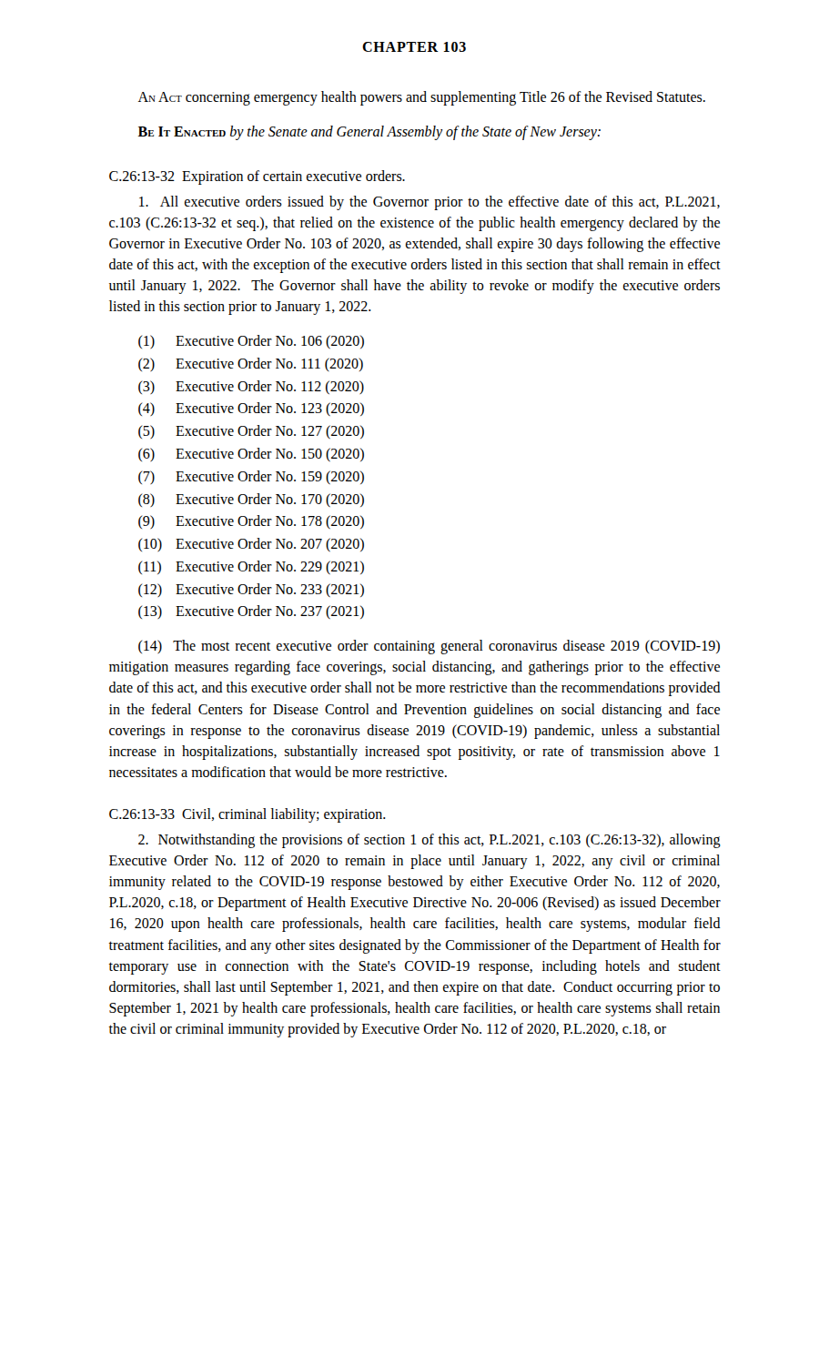CHAPTER 103
An Act concerning emergency health powers and supplementing Title 26 of the Revised Statutes.
Be It Enacted by the Senate and General Assembly of the State of New Jersey:
C.26:13-32 Expiration of certain executive orders.
1. All executive orders issued by the Governor prior to the effective date of this act, P.L.2021, c.103 (C.26:13-32 et seq.), that relied on the existence of the public health emergency declared by the Governor in Executive Order No. 103 of 2020, as extended, shall expire 30 days following the effective date of this act, with the exception of the executive orders listed in this section that shall remain in effect until January 1, 2022. The Governor shall have the ability to revoke or modify the executive orders listed in this section prior to January 1, 2022.
(1) Executive Order No. 106 (2020)
(2) Executive Order No. 111 (2020)
(3) Executive Order No. 112 (2020)
(4) Executive Order No. 123 (2020)
(5) Executive Order No. 127 (2020)
(6) Executive Order No. 150 (2020)
(7) Executive Order No. 159 (2020)
(8) Executive Order No. 170 (2020)
(9) Executive Order No. 178 (2020)
(10) Executive Order No. 207 (2020)
(11) Executive Order No. 229 (2021)
(12) Executive Order No. 233 (2021)
(13) Executive Order No. 237 (2021)
(14) The most recent executive order containing general coronavirus disease 2019 (COVID-19) mitigation measures regarding face coverings, social distancing, and gatherings prior to the effective date of this act, and this executive order shall not be more restrictive than the recommendations provided in the federal Centers for Disease Control and Prevention guidelines on social distancing and face coverings in response to the coronavirus disease 2019 (COVID-19) pandemic, unless a substantial increase in hospitalizations, substantially increased spot positivity, or rate of transmission above 1 necessitates a modification that would be more restrictive.
C.26:13-33 Civil, criminal liability; expiration.
2. Notwithstanding the provisions of section 1 of this act, P.L.2021, c.103 (C.26:13-32), allowing Executive Order No. 112 of 2020 to remain in place until January 1, 2022, any civil or criminal immunity related to the COVID-19 response bestowed by either Executive Order No. 112 of 2020, P.L.2020, c.18, or Department of Health Executive Directive No. 20-006 (Revised) as issued December 16, 2020 upon health care professionals, health care facilities, health care systems, modular field treatment facilities, and any other sites designated by the Commissioner of the Department of Health for temporary use in connection with the State's COVID-19 response, including hotels and student dormitories, shall last until September 1, 2021, and then expire on that date. Conduct occurring prior to September 1, 2021 by health care professionals, health care facilities, or health care systems shall retain the civil or criminal immunity provided by Executive Order No. 112 of 2020, P.L.2020, c.18, or